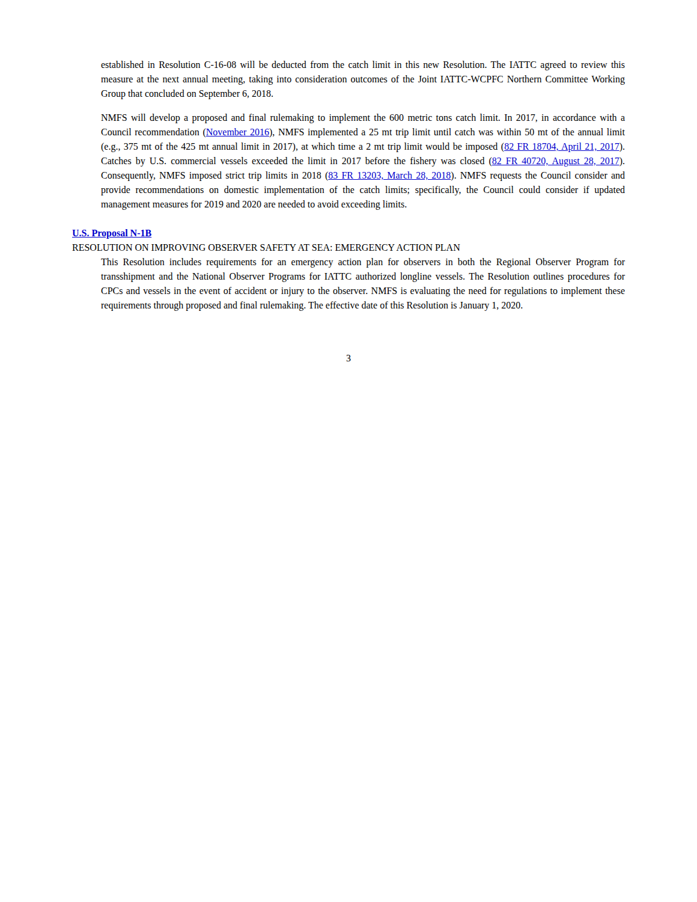established in Resolution C-16-08 will be deducted from the catch limit in this new Resolution. The IATTC agreed to review this measure at the next annual meeting, taking into consideration outcomes of the Joint IATTC-WCPFC Northern Committee Working Group that concluded on September 6, 2018.
NMFS will develop a proposed and final rulemaking to implement the 600 metric tons catch limit. In 2017, in accordance with a Council recommendation (November 2016), NMFS implemented a 25 mt trip limit until catch was within 50 mt of the annual limit (e.g., 375 mt of the 425 mt annual limit in 2017), at which time a 2 mt trip limit would be imposed (82 FR 18704, April 21, 2017). Catches by U.S. commercial vessels exceeded the limit in 2017 before the fishery was closed (82 FR 40720, August 28, 2017). Consequently, NMFS imposed strict trip limits in 2018 (83 FR 13203, March 28, 2018). NMFS requests the Council consider and provide recommendations on domestic implementation of the catch limits; specifically, the Council could consider if updated management measures for 2019 and 2020 are needed to avoid exceeding limits.
U.S. Proposal N-1B
RESOLUTION ON IMPROVING OBSERVER SAFETY AT SEA: EMERGENCY ACTION PLAN
This Resolution includes requirements for an emergency action plan for observers in both the Regional Observer Program for transshipment and the National Observer Programs for IATTC authorized longline vessels. The Resolution outlines procedures for CPCs and vessels in the event of accident or injury to the observer. NMFS is evaluating the need for regulations to implement these requirements through proposed and final rulemaking. The effective date of this Resolution is January 1, 2020.
3